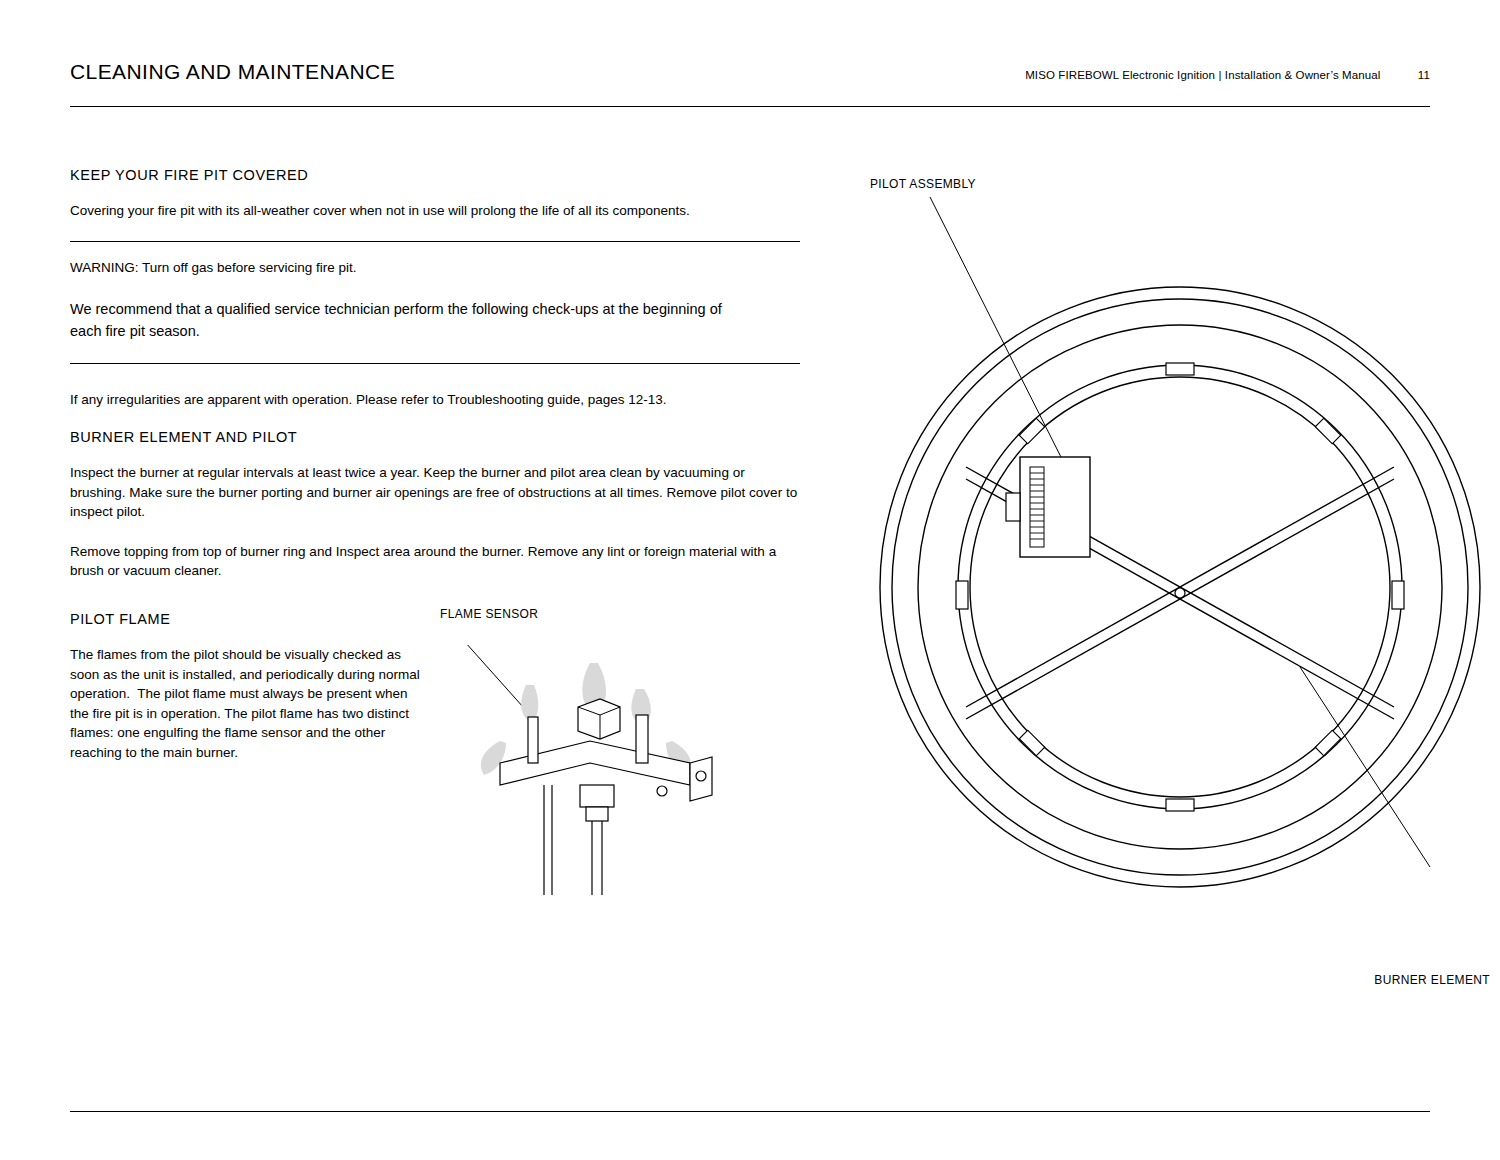Cleaning and Maintenance
MISO FIREBOWL Electronic Ignition | Installation & Owner’s Manual 11
Keep your fire pit covered
Covering your fire pit with its all-weather cover when not in use will prolong the life of all its components.
WARNING: Turn off gas before servicing fire pit.
We recommend that a qualified service technician perform the following check-ups at the beginning of each fire pit season.
If any irregularities are apparent with operation. Please refer to Troubleshooting guide, pages 12-13.
Burner element and pilot
Inspect the burner at regular intervals at least twice a year. Keep the burner and pilot area clean by vacuuming or brushing. Make sure the burner porting and burner air openings are free of obstructions at all times. Remove pilot cover to inspect pilot.
Remove topping from top of burner ring and Inspect area around the burner. Remove any lint or foreign material with a brush or vacuum cleaner.
Pilot flame
The flames from the pilot should be visually checked as soon as the unit is installed, and periodically during normal operation. The pilot flame must always be present when the fire pit is in operation. The pilot flame has two distinct flames: one engulfing the flame sensor and the other reaching to the main burner.
Flame sensor
Pilot assembly Burner element